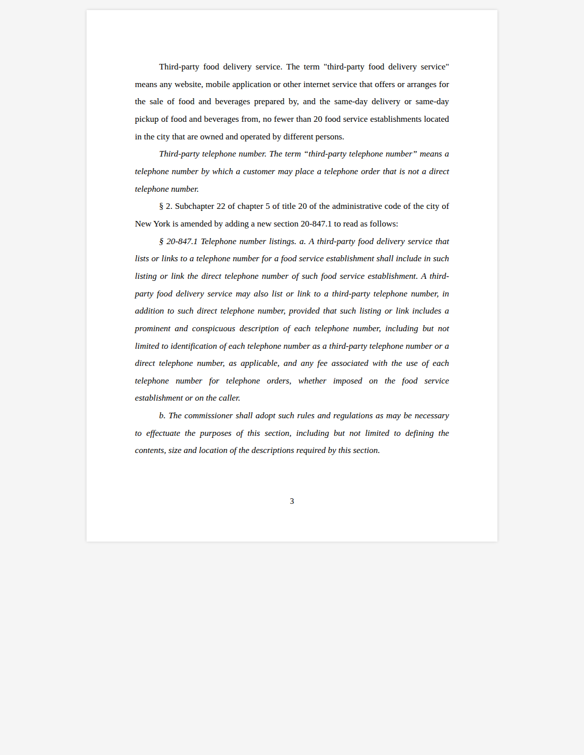Third-party food delivery service. The term "third-party food delivery service" means any website, mobile application or other internet service that offers or arranges for the sale of food and beverages prepared by, and the same-day delivery or same-day pickup of food and beverages from, no fewer than 20 food service establishments located in the city that are owned and operated by different persons.
Third-party telephone number. The term “third-party telephone number” means a telephone number by which a customer may place a telephone order that is not a direct telephone number.
§ 2. Subchapter 22 of chapter 5 of title 20 of the administrative code of the city of New York is amended by adding a new section 20-847.1 to read as follows:
§ 20-847.1 Telephone number listings. a. A third-party food delivery service that lists or links to a telephone number for a food service establishment shall include in such listing or link the direct telephone number of such food service establishment. A third-party food delivery service may also list or link to a third-party telephone number, in addition to such direct telephone number, provided that such listing or link includes a prominent and conspicuous description of each telephone number, including but not limited to identification of each telephone number as a third-party telephone number or a direct telephone number, as applicable, and any fee associated with the use of each telephone number for telephone orders, whether imposed on the food service establishment or on the caller.
b. The commissioner shall adopt such rules and regulations as may be necessary to effectuate the purposes of this section, including but not limited to defining the contents, size and location of the descriptions required by this section.
3